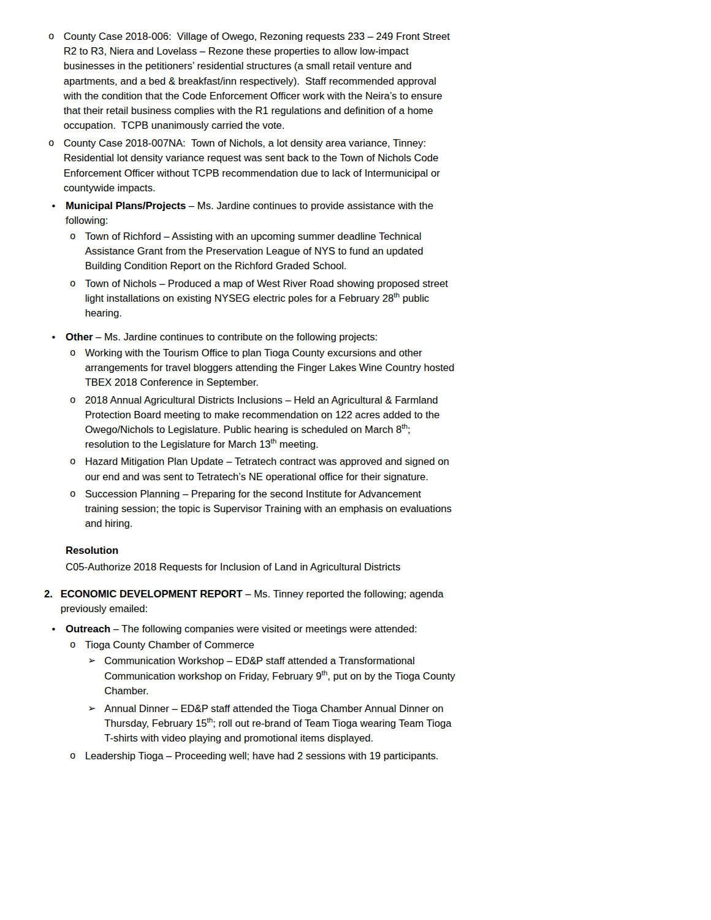County Case 2018-006: Village of Owego, Rezoning requests 233 – 249 Front Street R2 to R3, Niera and Lovelass – Rezone these properties to allow low-impact businesses in the petitioners’ residential structures (a small retail venture and apartments, and a bed & breakfast/inn respectively). Staff recommended approval with the condition that the Code Enforcement Officer work with the Neira’s to ensure that their retail business complies with the R1 regulations and definition of a home occupation. TCPB unanimously carried the vote.
County Case 2018-007NA: Town of Nichols, a lot density area variance, Tinney: Residential lot density variance request was sent back to the Town of Nichols Code Enforcement Officer without TCPB recommendation due to lack of Intermunicipal or countywide impacts.
Municipal Plans/Projects – Ms. Jardine continues to provide assistance with the following:
Town of Richford – Assisting with an upcoming summer deadline Technical Assistance Grant from the Preservation League of NYS to fund an updated Building Condition Report on the Richford Graded School.
Town of Nichols – Produced a map of West River Road showing proposed street light installations on existing NYSEG electric poles for a February 28th public hearing.
Other – Ms. Jardine continues to contribute on the following projects:
Working with the Tourism Office to plan Tioga County excursions and other arrangements for travel bloggers attending the Finger Lakes Wine Country hosted TBEX 2018 Conference in September.
2018 Annual Agricultural Districts Inclusions – Held an Agricultural & Farmland Protection Board meeting to make recommendation on 122 acres added to the Owego/Nichols to Legislature. Public hearing is scheduled on March 8th; resolution to the Legislature for March 13th meeting.
Hazard Mitigation Plan Update – Tetratech contract was approved and signed on our end and was sent to Tetratech’s NE operational office for their signature.
Succession Planning – Preparing for the second Institute for Advancement training session; the topic is Supervisor Training with an emphasis on evaluations and hiring.
Resolution
C05-Authorize 2018 Requests for Inclusion of Land in Agricultural Districts
ECONOMIC DEVELOPMENT REPORT – Ms. Tinney reported the following; agenda previously emailed:
Outreach – The following companies were visited or meetings were attended:
Tioga County Chamber of Commerce
Communication Workshop – ED&P staff attended a Transformational Communication workshop on Friday, February 9th, put on by the Tioga County Chamber.
Annual Dinner – ED&P staff attended the Tioga Chamber Annual Dinner on Thursday, February 15th; roll out re-brand of Team Tioga wearing Team Tioga T-shirts with video playing and promotional items displayed.
Leadership Tioga – Proceeding well; have had 2 sessions with 19 participants.